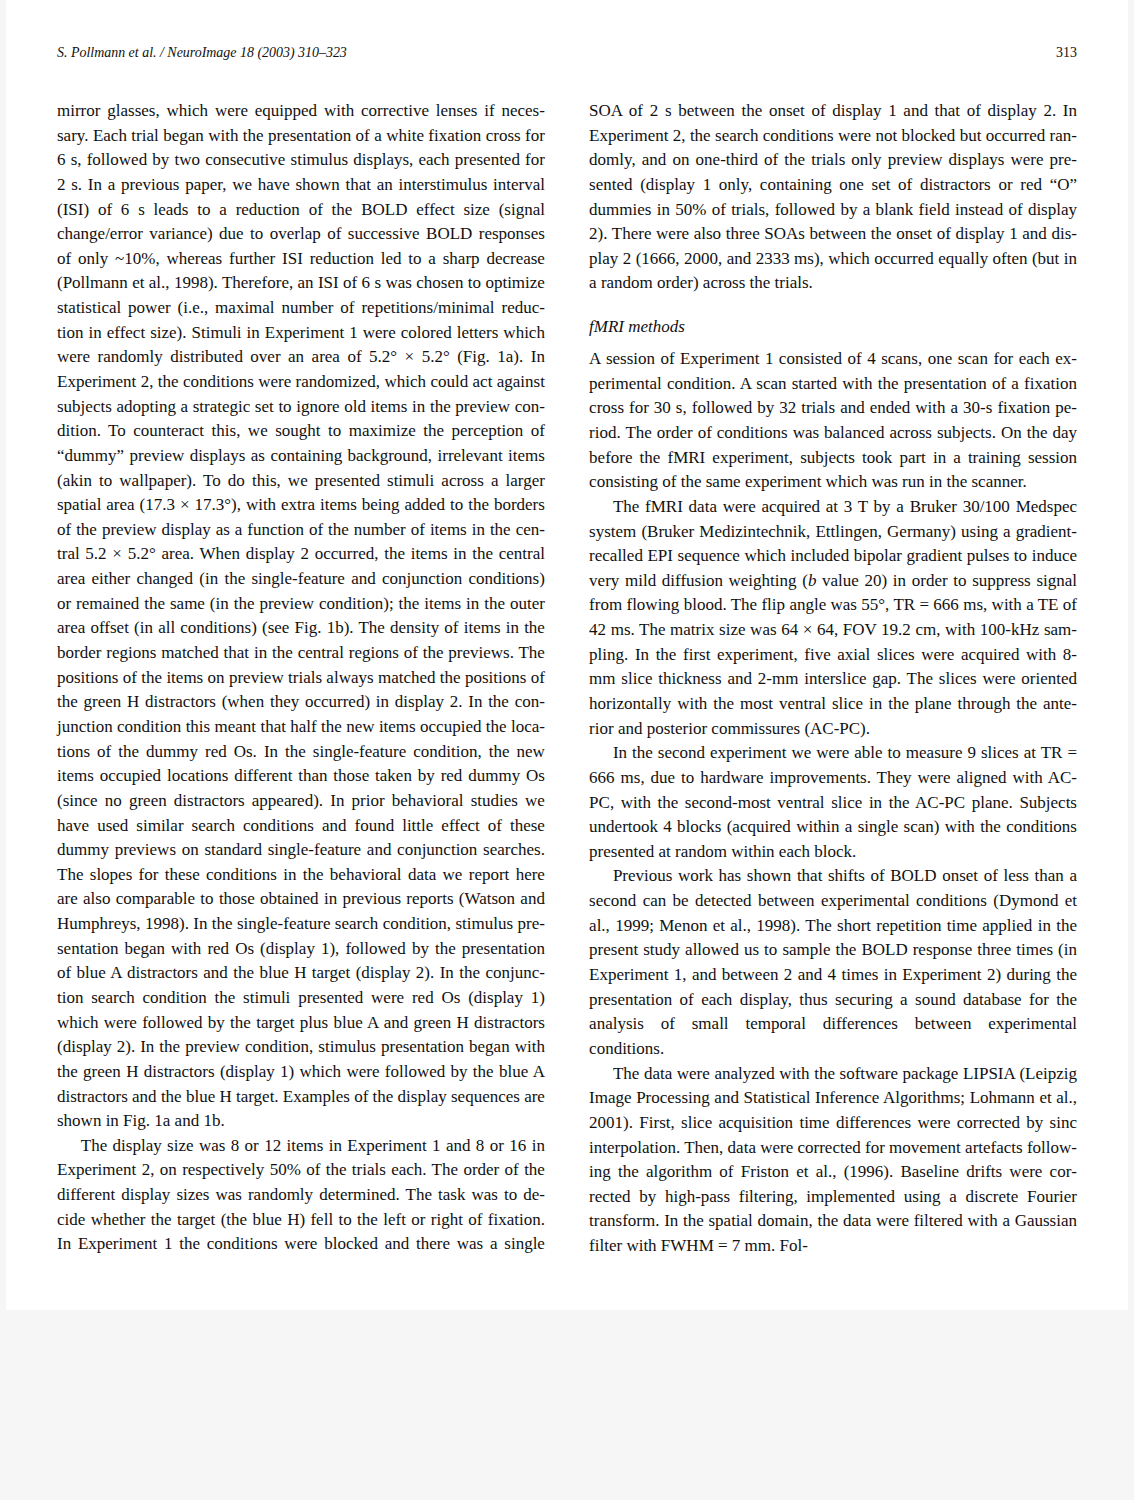S. Pollmann et al. / NeuroImage 18 (2003) 310–323 313
mirror glasses, which were equipped with corrective lenses if necessary. Each trial began with the presentation of a white fixation cross for 6 s, followed by two consecutive stimulus displays, each presented for 2 s. In a previous paper, we have shown that an interstimulus interval (ISI) of 6 s leads to a reduction of the BOLD effect size (signal change/error variance) due to overlap of successive BOLD responses of only ~10%, whereas further ISI reduction led to a sharp decrease (Pollmann et al., 1998). Therefore, an ISI of 6 s was chosen to optimize statistical power (i.e., maximal number of repetitions/minimal reduction in effect size). Stimuli in Experiment 1 were colored letters which were randomly distributed over an area of 5.2° × 5.2° (Fig. 1a). In Experiment 2, the conditions were randomized, which could act against subjects adopting a strategic set to ignore old items in the preview condition. To counteract this, we sought to maximize the perception of “dummy” preview displays as containing background, irrelevant items (akin to wallpaper). To do this, we presented stimuli across a larger spatial area (17.3 × 17.3°), with extra items being added to the borders of the preview display as a function of the number of items in the central 5.2 × 5.2° area. When display 2 occurred, the items in the central area either changed (in the single-feature and conjunction conditions) or remained the same (in the preview condition); the items in the outer area offset (in all conditions) (see Fig. 1b). The density of items in the border regions matched that in the central regions of the previews. The positions of the items on preview trials always matched the positions of the green H distractors (when they occurred) in display 2. In the conjunction condition this meant that half the new items occupied the locations of the dummy red Os. In the single-feature condition, the new items occupied locations different than those taken by red dummy Os (since no green distractors appeared). In prior behavioral studies we have used similar search conditions and found little effect of these dummy previews on standard single-feature and conjunction searches. The slopes for these conditions in the behavioral data we report here are also comparable to those obtained in previous reports (Watson and Humphreys, 1998). In the single-feature search condition, stimulus presentation began with red Os (display 1), followed by the presentation of blue A distractors and the blue H target (display 2). In the conjunction search condition the stimuli presented were red Os (display 1) which were followed by the target plus blue A and green H distractors (display 2). In the preview condition, stimulus presentation began with the green H distractors (display 1) which were followed by the blue A distractors and the blue H target. Examples of the display sequences are shown in Fig. 1a and 1b.
The display size was 8 or 12 items in Experiment 1 and 8 or 16 in Experiment 2, on respectively 50% of the trials each. The order of the different display sizes was randomly determined. The task was to decide whether the target (the blue H) fell to the left or right of fixation. In Experiment 1 the conditions were blocked and there was a single SOA of 2 s between the onset of display 1 and that of display 2. In Experiment 2, the search conditions were not blocked but occurred randomly, and on one-third of the trials only preview displays were presented (display 1 only, containing one set of distractors or red “O” dummies in 50% of trials, followed by a blank field instead of display 2). There were also three SOAs between the onset of display 1 and display 2 (1666, 2000, and 2333 ms), which occurred equally often (but in a random order) across the trials.
fMRI methods
A session of Experiment 1 consisted of 4 scans, one scan for each experimental condition. A scan started with the presentation of a fixation cross for 30 s, followed by 32 trials and ended with a 30-s fixation period. The order of conditions was balanced across subjects. On the day before the fMRI experiment, subjects took part in a training session consisting of the same experiment which was run in the scanner.
The fMRI data were acquired at 3 T by a Bruker 30/100 Medspec system (Bruker Medizintechnik, Ettlingen, Germany) using a gradient-recalled EPI sequence which included bipolar gradient pulses to induce very mild diffusion weighting (b value 20) in order to suppress signal from flowing blood. The flip angle was 55°, TR = 666 ms, with a TE of 42 ms. The matrix size was 64 × 64, FOV 19.2 cm, with 100-kHz sampling. In the first experiment, five axial slices were acquired with 8-mm slice thickness and 2-mm interslice gap. The slices were oriented horizontally with the most ventral slice in the plane through the anterior and posterior commissures (AC-PC).
In the second experiment we were able to measure 9 slices at TR = 666 ms, due to hardware improvements. They were aligned with AC-PC, with the second-most ventral slice in the AC-PC plane. Subjects undertook 4 blocks (acquired within a single scan) with the conditions presented at random within each block.
Previous work has shown that shifts of BOLD onset of less than a second can be detected between experimental conditions (Dymond et al., 1999; Menon et al., 1998). The short repetition time applied in the present study allowed us to sample the BOLD response three times (in Experiment 1, and between 2 and 4 times in Experiment 2) during the presentation of each display, thus securing a sound database for the analysis of small temporal differences between experimental conditions.
The data were analyzed with the software package LIPSIA (Leipzig Image Processing and Statistical Inference Algorithms; Lohmann et al., 2001). First, slice acquisition time differences were corrected by sinc interpolation. Then, data were corrected for movement artefacts following the algorithm of Friston et al., (1996). Baseline drifts were corrected by high-pass filtering, implemented using a discrete Fourier transform. In the spatial domain, the data were filtered with a Gaussian filter with FWHM = 7 mm. Fol-